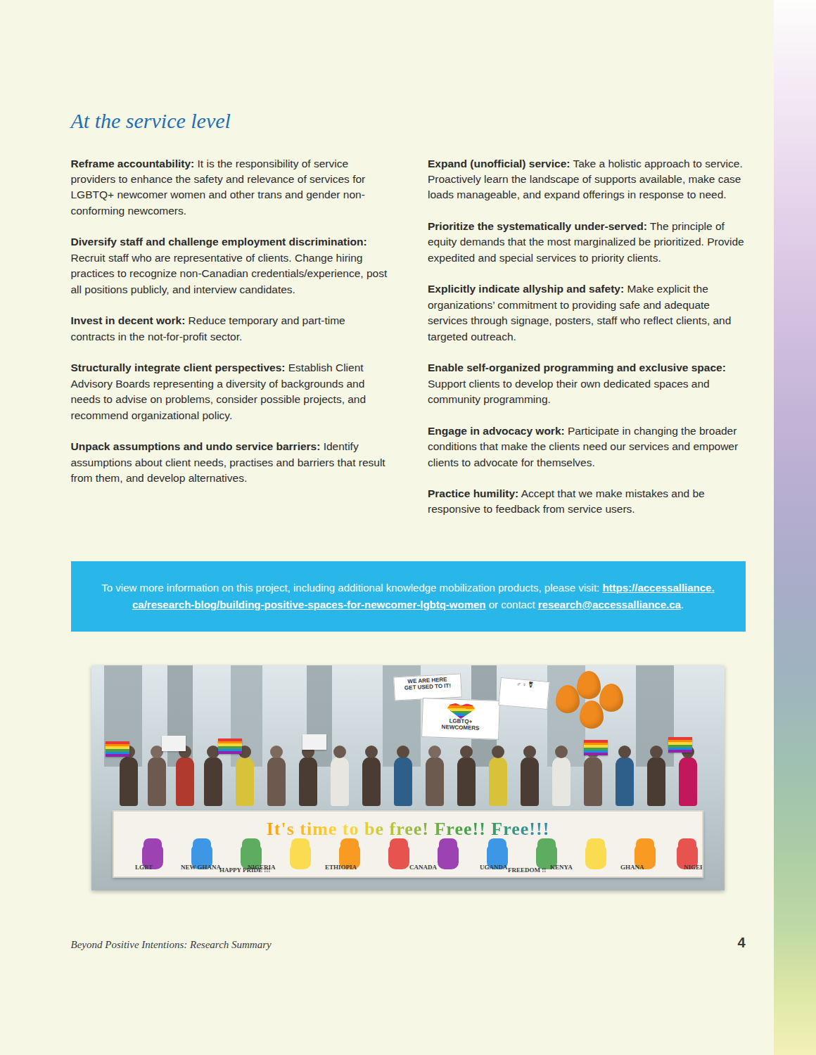At the service level
Reframe accountability: It is the responsibility of service providers to enhance the safety and relevance of services for LGBTQ+ newcomer women and other trans and gender non-conforming newcomers.
Diversify staff and challenge employment discrimination: Recruit staff who are representative of clients. Change hiring practices to recognize non-Canadian credentials/experience, post all positions publicly, and interview candidates.
Invest in decent work: Reduce temporary and part-time contracts in the not-for-profit sector.
Structurally integrate client perspectives: Establish Client Advisory Boards representing a diversity of backgrounds and needs to advise on problems, consider possible projects, and recommend organizational policy.
Unpack assumptions and undo service barriers: Identify assumptions about client needs, practises and barriers that result from them, and develop alternatives.
Expand (unofficial) service: Take a holistic approach to service. Proactively learn the landscape of supports available, make case loads manageable, and expand offerings in response to need.
Prioritize the systematically under-served: The principle of equity demands that the most marginalized be prioritized. Provide expedited and special services to priority clients.
Explicitly indicate allyship and safety: Make explicit the organizations’ commitment to providing safe and adequate services through signage, posters, staff who reflect clients, and targeted outreach.
Enable self-organized programming and exclusive space: Support clients to develop their own dedicated spaces and community programming.
Engage in advocacy work: Participate in changing the broader conditions that make the clients need our services and empower clients to advocate for themselves.
Practice humility: Accept that we make mistakes and be responsive to feedback from service users.
To view more information on this project, including additional knowledge mobilization products, please visit: https://accessalliance.ca/research-blog/building-positive-spaces-for-newcomer-lgbtq-women or contact research@accessalliance.ca.
WE ARE HERE
GET USED TO IT!
LGBTQ+
NEWCOMERS
♂ ♀ ⚧
It's time to be free! Free!! Free!!!
LGBT NEW GHANA NIGERIA ETHIOPIA CANADA UGANDA KENYA GHANA NIGERIA HAPPY PRIDE !!! FREEDOM !!
Beyond Positive Intentions: Research Summary 4